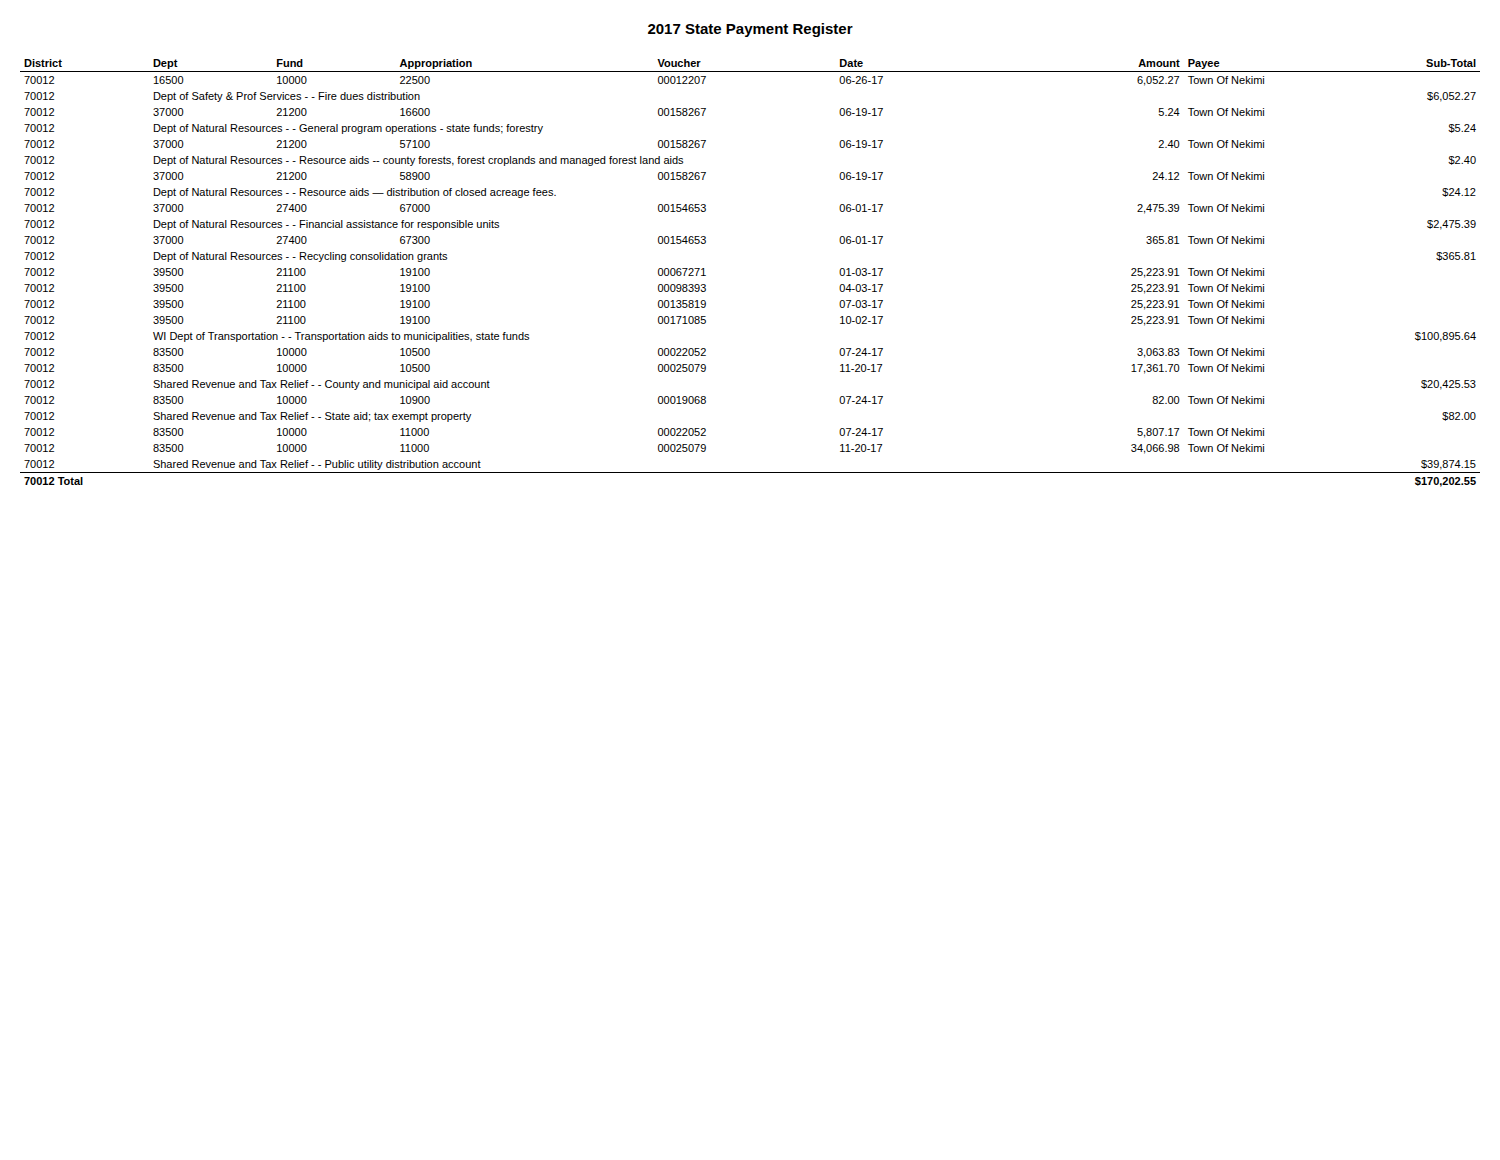2017 State Payment Register
| District | Dept | Fund | Appropriation | Voucher | Date | Amount | Payee | Sub-Total |
| --- | --- | --- | --- | --- | --- | --- | --- | --- |
| 70012 | 16500 | 10000 | 22500 | 00012207 | 06-26-17 | 6,052.27 | Town Of Nekimi | |
| 70012 | Dept of Safety & Prof Services - - Fire dues distribution | | $6,052.27 |
| 70012 | 37000 | 21200 | 16600 | 00158267 | 06-19-17 | 5.24 | Town Of Nekimi | |
| 70012 | Dept of Natural Resources - - General program operations - state funds; forestry | | $5.24 |
| 70012 | 37000 | 21200 | 57100 | 00158267 | 06-19-17 | 2.40 | Town Of Nekimi | |
| 70012 | Dept of Natural Resources - - Resource aids -- county forests, forest croplands and managed forest land aids | | $2.40 |
| 70012 | 37000 | 21200 | 58900 | 00158267 | 06-19-17 | 24.12 | Town Of Nekimi | |
| 70012 | Dept of Natural Resources - - Resource aids — distribution of closed acreage fees. | | $24.12 |
| 70012 | 37000 | 27400 | 67000 | 00154653 | 06-01-17 | 2,475.39 | Town Of Nekimi | |
| 70012 | Dept of Natural Resources - - Financial assistance for responsible units | | $2,475.39 |
| 70012 | 37000 | 27400 | 67300 | 00154653 | 06-01-17 | 365.81 | Town Of Nekimi | |
| 70012 | Dept of Natural Resources - - Recycling consolidation grants | | $365.81 |
| 70012 | 39500 | 21100 | 19100 | 00067271 | 01-03-17 | 25,223.91 | Town Of Nekimi | |
| 70012 | 39500 | 21100 | 19100 | 00098393 | 04-03-17 | 25,223.91 | Town Of Nekimi | |
| 70012 | 39500 | 21100 | 19100 | 00135819 | 07-03-17 | 25,223.91 | Town Of Nekimi | |
| 70012 | 39500 | 21100 | 19100 | 00171085 | 10-02-17 | 25,223.91 | Town Of Nekimi | |
| 70012 | WI Dept of Transportation - - Transportation aids to municipalities, state funds | | $100,895.64 |
| 70012 | 83500 | 10000 | 10500 | 00022052 | 07-24-17 | 3,063.83 | Town Of Nekimi | |
| 70012 | 83500 | 10000 | 10500 | 00025079 | 11-20-17 | 17,361.70 | Town Of Nekimi | |
| 70012 | Shared Revenue and Tax Relief - - County and municipal aid account | | $20,425.53 |
| 70012 | 83500 | 10000 | 10900 | 00019068 | 07-24-17 | 82.00 | Town Of Nekimi | |
| 70012 | Shared Revenue and Tax Relief - - State aid; tax exempt property | | $82.00 |
| 70012 | 83500 | 10000 | 11000 | 00022052 | 07-24-17 | 5,807.17 | Town Of Nekimi | |
| 70012 | 83500 | 10000 | 11000 | 00025079 | 11-20-17 | 34,066.98 | Town Of Nekimi | |
| 70012 | Shared Revenue and Tax Relief - - Public utility distribution account | | $39,874.15 |
| 70012 Total | | $170,202.55 |